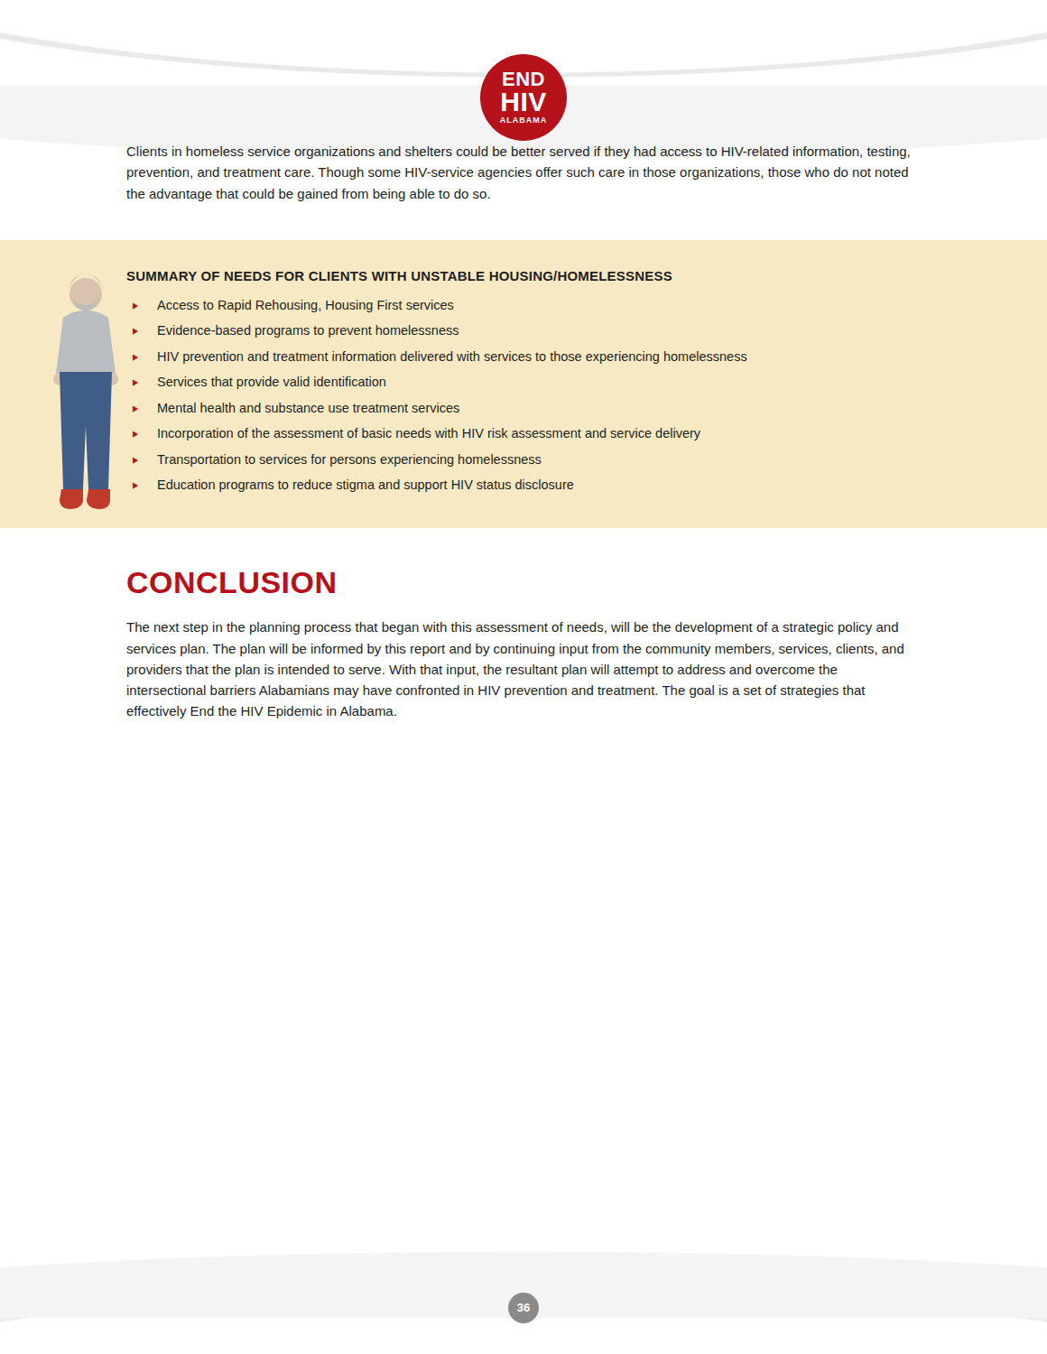END HIV ALABAMA
Clients in homeless service organizations and shelters could be better served if they had access to HIV-related information, testing, prevention, and treatment care. Though some HIV-service agencies offer such care in those organizations, those who do not noted the advantage that could be gained from being able to do so.
Summary of Needs for Clients with Unstable Housing/Homelessness
Access to Rapid Rehousing, Housing First services
Evidence-based programs to prevent homelessness
HIV prevention and treatment information delivered with services to those experiencing homelessness
Services that provide valid identification
Mental health and substance use treatment services
Incorporation of the assessment of basic needs with HIV risk assessment and service delivery
Transportation to services for persons experiencing homelessness
Education programs to reduce stigma and support HIV status disclosure
Conclusion
The next step in the planning process that began with this assessment of needs, will be the development of a strategic policy and services plan. The plan will be informed by this report and by continuing input from the community members, services, clients, and providers that the plan is intended to serve. With that input, the resultant plan will attempt to address and overcome the intersectional barriers Alabamians may have confronted in HIV prevention and treatment. The goal is a set of strategies that effectively End the HIV Epidemic in Alabama.
36